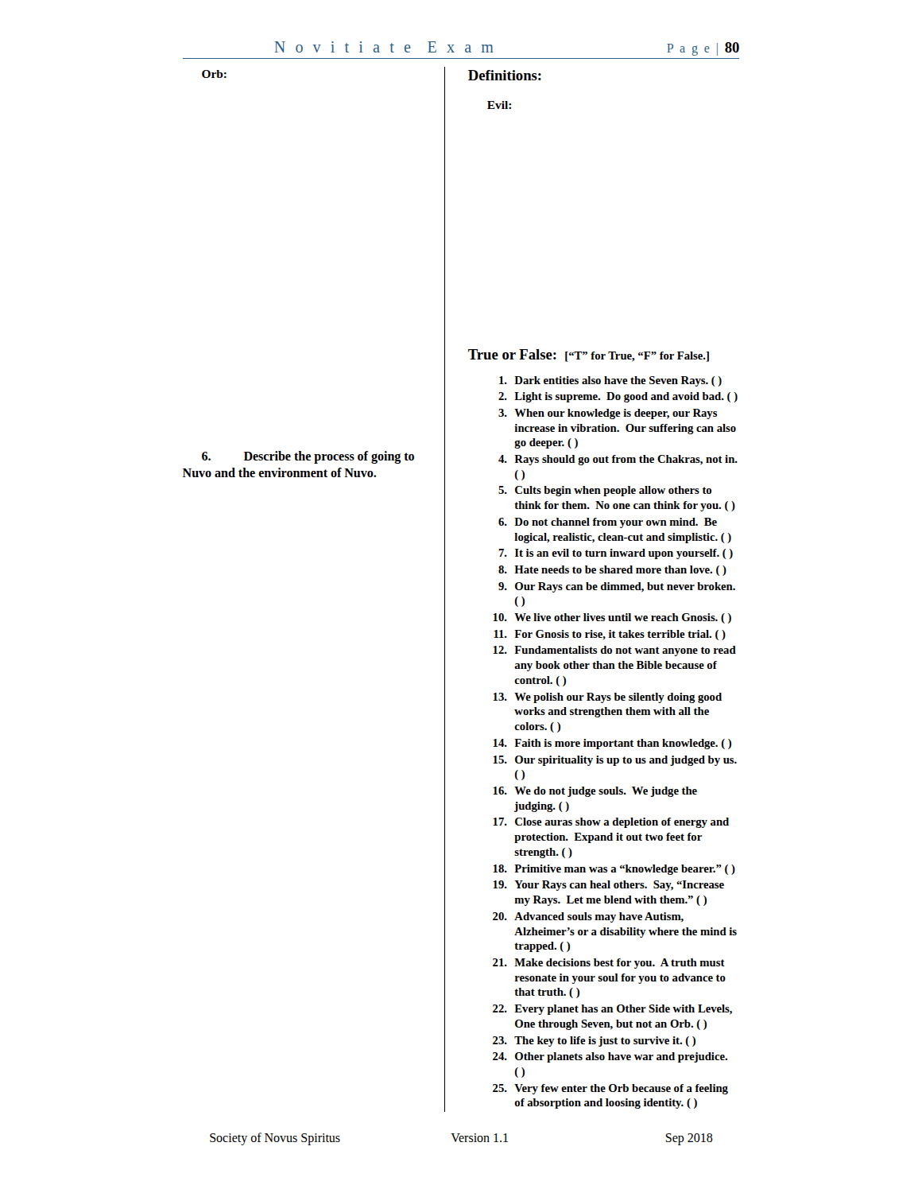N o v i t i a t e E x a m
P a g e | 80
Orb:
6. Describe the process of going to Nuvo and the environment of Nuvo.
Definitions:
Evil:
True or False: [“T” for True, “F” for False.]
Dark entities also have the Seven Rays. ( )
Light is supreme. Do good and avoid bad. ( )
When our knowledge is deeper, our Rays increase in vibration. Our suffering can also go deeper. ( )
Rays should go out from the Chakras, not in. ( )
Cults begin when people allow others to think for them. No one can think for you. ( )
Do not channel from your own mind. Be logical, realistic, clean-cut and simplistic. ( )
It is an evil to turn inward upon yourself. ( )
Hate needs to be shared more than love. ( )
Our Rays can be dimmed, but never broken. ( )
We live other lives until we reach Gnosis. ( )
For Gnosis to rise, it takes terrible trial. ( )
Fundamentalists do not want anyone to read any book other than the Bible because of control. ( )
We polish our Rays be silently doing good works and strengthen them with all the colors. ( )
Faith is more important than knowledge. ( )
Our spirituality is up to us and judged by us. ( )
We do not judge souls. We judge the judging. ( )
Close auras show a depletion of energy and protection. Expand it out two feet for strength. ( )
Primitive man was a “knowledge bearer.” ( )
Your Rays can heal others. Say, “Increase my Rays. Let me blend with them.” ( )
Advanced souls may have Autism, Alzheimer’s or a disability where the mind is trapped. ( )
Make decisions best for you. A truth must resonate in your soul for you to advance to that truth. ( )
Every planet has an Other Side with Levels, One through Seven, but not an Orb. ( )
The key to life is just to survive it. ( )
Other planets also have war and prejudice. ( )
Very few enter the Orb because of a feeling of absorption and loosing identity. ( )
Society of Novus Spiritus
Version 1.1
Sep 2018